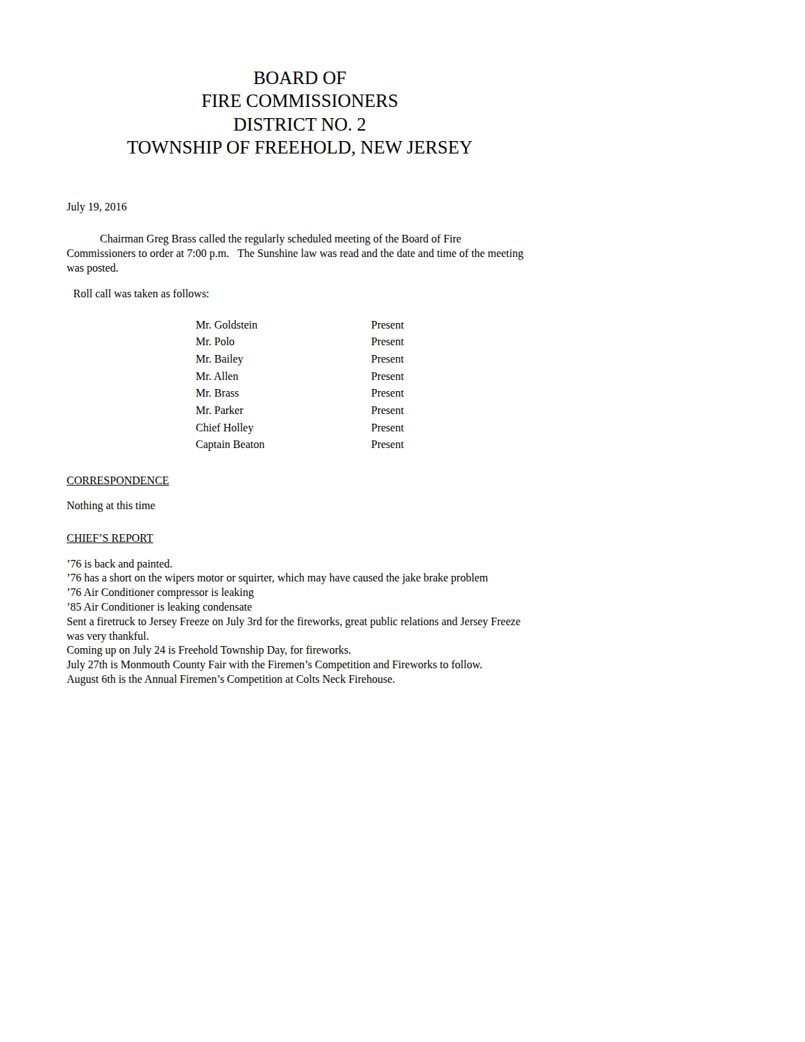BOARD OF
FIRE COMMISSIONERS
DISTRICT NO. 2
TOWNSHIP OF FREEHOLD, NEW JERSEY
July 19, 2016
Chairman Greg Brass called the regularly scheduled meeting of the Board of Fire Commissioners to order at 7:00 p.m. The Sunshine law was read and the date and time of the meeting was posted.
Roll call was taken as follows:
| Mr. Goldstein | Present |
| Mr. Polo | Present |
| Mr. Bailey | Present |
| Mr. Allen | Present |
| Mr. Brass | Present |
| Mr. Parker | Present |
| Chief Holley | Present |
| Captain Beaton | Present |
CORRESPONDENCE
Nothing at this time
CHIEF’S REPORT
’76 is back and painted.
’76 has a short on the wipers motor or squirter, which may have caused the jake brake problem
’76 Air Conditioner compressor is leaking
’85 Air Conditioner is leaking condensate
Sent a firetruck to Jersey Freeze on July 3rd for the fireworks, great public relations and Jersey Freeze was very thankful.
Coming up on July 24 is Freehold Township Day, for fireworks.
July 27th is Monmouth County Fair with the Firemen’s Competition and Fireworks to follow.
August 6th is the Annual Firemen’s Competition at Colts Neck Firehouse.